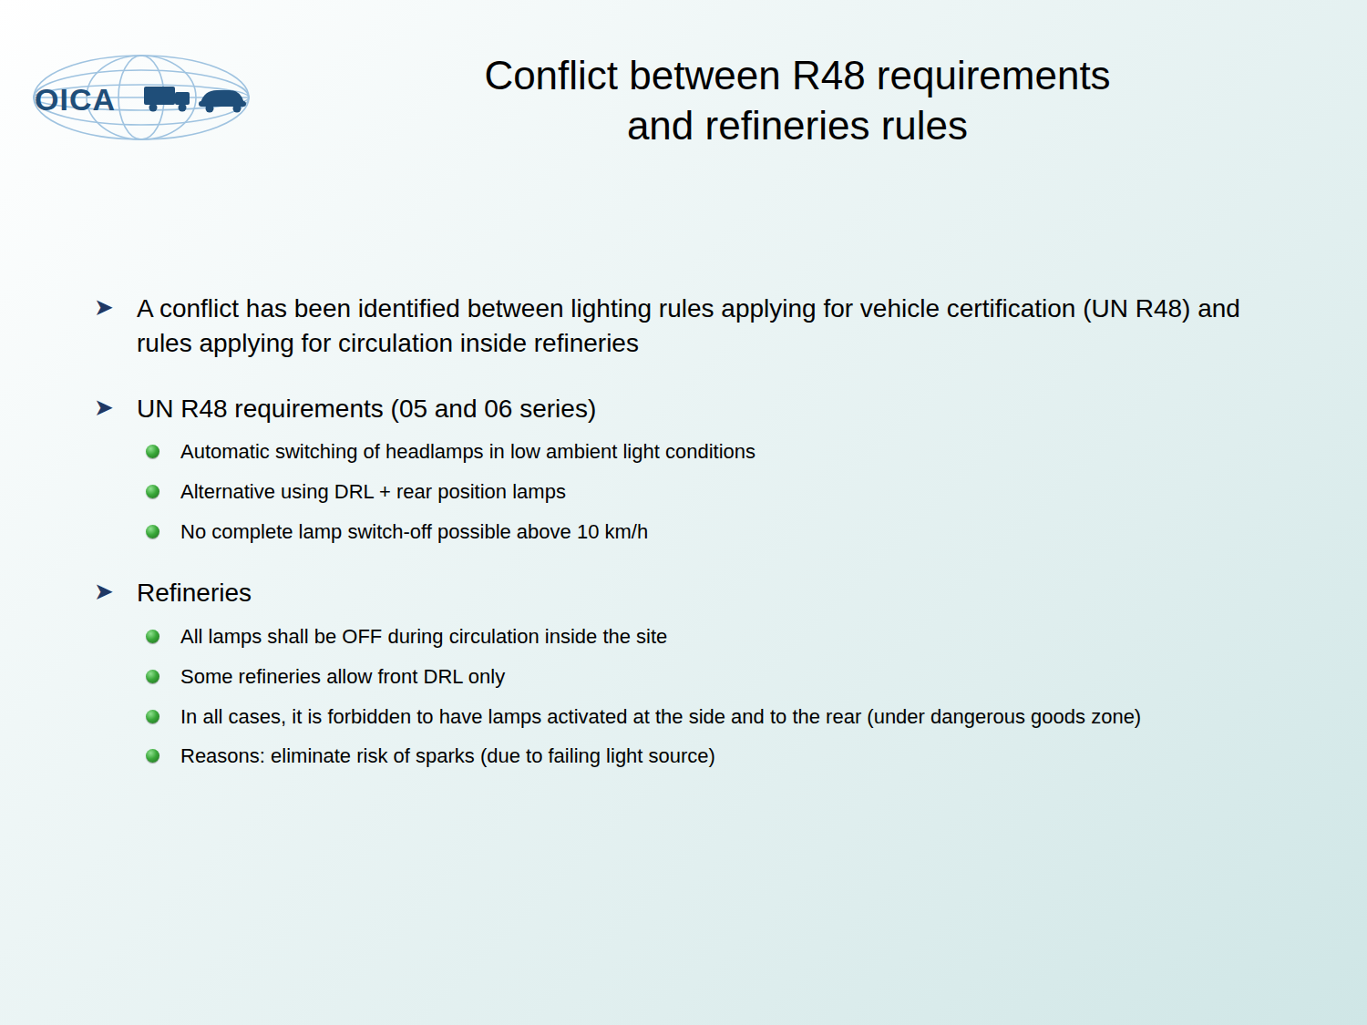OICA
Conflict between R48 requirements
and refineries rules
A conflict has been identified between lighting rules applying for vehicle certification (UN R48) and rules applying for circulation inside refineries
UN R48 requirements (05 and 06 series)
Automatic switching of headlamps in low ambient light conditions
Alternative using DRL + rear position lamps
No complete lamp switch-off possible above 10 km/h
Refineries
All lamps shall be OFF during circulation inside the site
Some refineries allow front DRL only
In all cases, it is forbidden to have lamps activated at the side and to the rear (under dangerous goods zone)
Reasons: eliminate risk of sparks (due to failing light source)